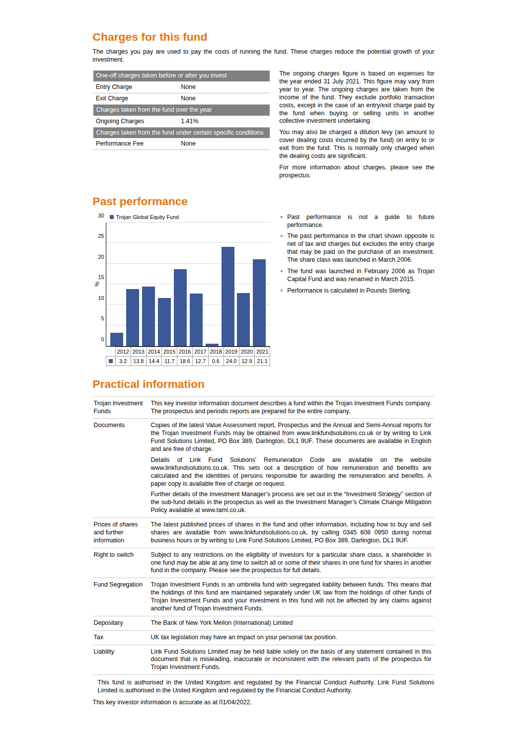Charges for this fund
The charges you pay are used to pay the costs of running the fund. These charges reduce the potential growth of your investment.
| One-off charges taken before or after you invest |
| --- |
| Entry Charge | None |
| Exit Charge | None |
| Charges taken from the fund over the year |
| Ongoing Charges | 1.41% |
| Charges taken from the fund under certain specific conditions |
| Performance Fee | None |
The ongoing charges figure is based on expenses for the year ended 31 July 2021. This figure may vary from year to year. The ongoing charges are taken from the income of the fund. They exclude portfolio transaction costs, except in the case of an entry/exit charge paid by the fund when buying or selling units in another collective investment undertaking.
You may also be charged a dilution levy (an amount to cover dealing costs incurred by the fund) on entry to or exit from the fund. This is normally only charged when the dealing costs are significant.
For more information about charges, please see the prospectus.
Past performance
Trojan Global Equity Fund
%
0
5
10
15
20
25
30
| | 2012 | 2013 | 2014 | 2015 | 2016 | 2017 | 2018 | 2019 | 2020 | 2021 |
| | 3.2 | 13.8 | 14.4 | 11.7 | 18.6 | 12.7 | 0.6 | 24.0 | 12.9 | 21.1 |
Past performance is not a guide to future performance.
The past performance in the chart shown opposite is net of tax and charges but excludes the entry charge that may be paid on the purchase of an investment. The share class was launched in March 2006.
The fund was launched in February 2006 as Trojan Capital Fund and was renamed in March 2015.
Performance is calculated in Pounds Sterling.
Practical information
| Trojan Investment Funds | This key investor information document describes a fund within the Trojan Investment Funds company. The prospectus and periodic reports are prepared for the entire company. |
| Documents | Copies of the latest Value Assessment report, Prospectus and the Annual and Semi-Annual reports for the Trojan Investment Funds may be obtained from www.linkfundsolutions.co.uk or by writing to Link Fund Solutions Limited, PO Box 389, Darlington, DL1 9UF. These documents are available in English and are free of charge. Details of Link Fund Solutions' Remuneration Code are available on the website www.linkfundsolutions.co.uk. This sets out a description of how remuneration and benefits are calculated and the identities of persons responsible for awarding the remuneration and benefits. A paper copy is available free of charge on request. Further details of the Investment Manager’s process are set out in the “Investment Strategy” section of the sub-fund details in the prospectus as well as the Investment Manager’s Climate Change Mitigation Policy available at www.taml.co.uk. |
| Prices of shares and further information | The latest published prices of shares in the fund and other information, including how to buy and sell shares are available from www.linkfundsolutions.co.uk, by calling 0345 608 0950 during normal business hours or by writing to Link Fund Solutions Limited, PO Box 389, Darlington, DL1 9UF. |
| Right to switch | Subject to any restrictions on the eligibility of investors for a particular share class, a shareholder in one fund may be able at any time to switch all or some of their shares in one fund for shares in another fund in the company. Please see the prospectus for full details. |
| Fund Segregation | Trojan Investment Funds is an umbrella fund with segregated liability between funds. This means that the holdings of this fund are maintained separately under UK law from the holdings of other funds of Trojan Investment Funds and your investment in this fund will not be affected by any claims against another fund of Trojan Investment Funds. |
| Depositary | The Bank of New York Mellon (International) Limited |
| Tax | UK tax legislation may have an impact on your personal tax position. |
| Liability | Link Fund Solutions Limited may be held liable solely on the basis of any statement contained in this document that is misleading, inaccurate or inconsistent with the relevant parts of the prospectus for Trojan Investment Funds. |
This fund is authorised in the United Kingdom and regulated by the Financial Conduct Authority. Link Fund Solutions Limited is authorised in the United Kingdom and regulated by the Financial Conduct Authority.
This key investor information is accurate as at 01/04/2022.